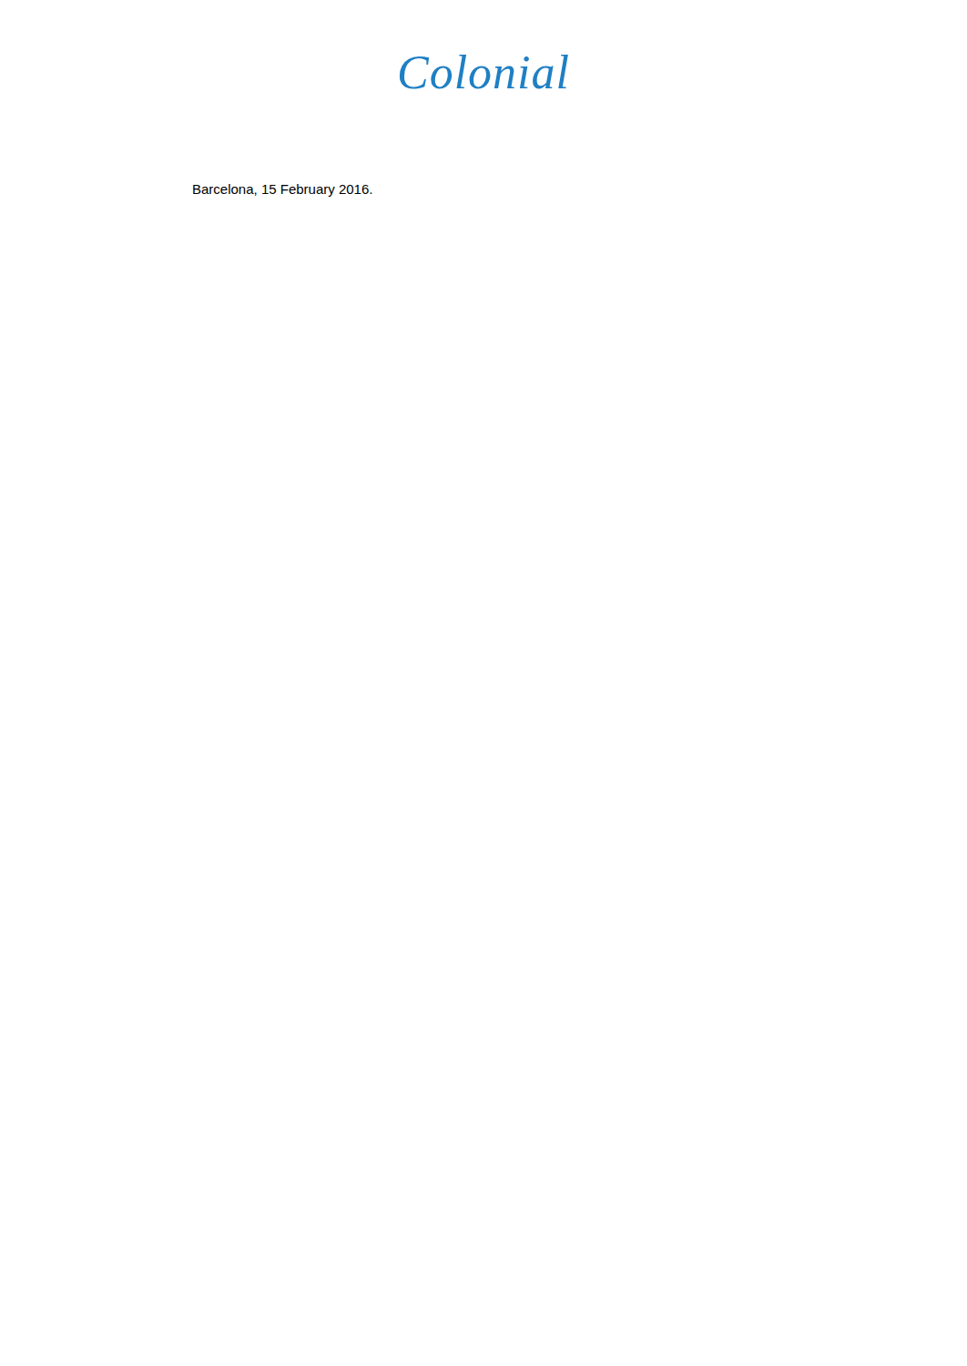Colonial
Barcelona, 15 February 2016.